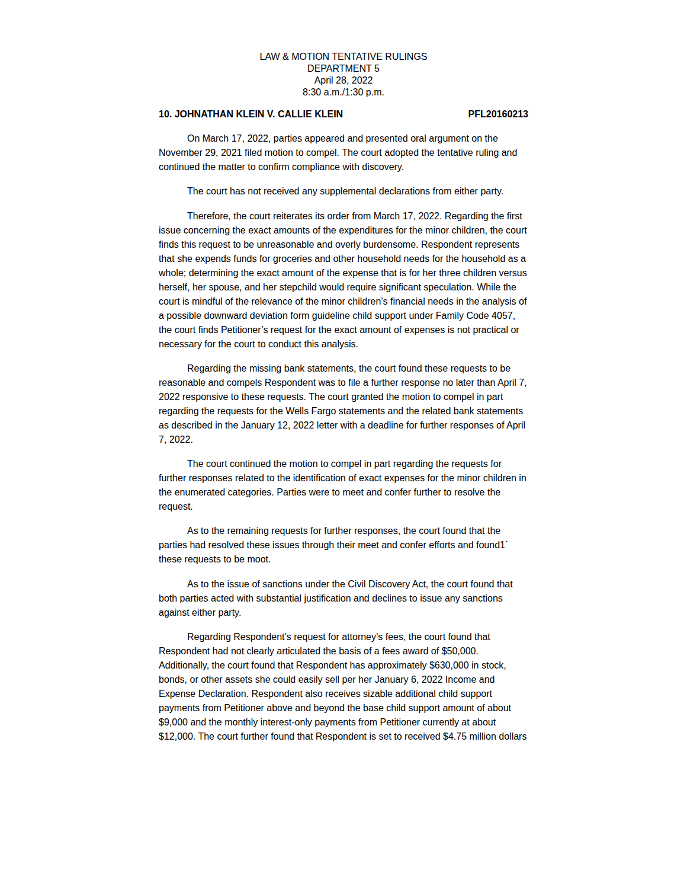LAW & MOTION TENTATIVE RULINGS
DEPARTMENT 5
April 28, 2022
8:30 a.m./1:30 p.m.
10. Johnathan Klein v. Callie Klein PFL20160213
On March 17, 2022, parties appeared and presented oral argument on the November 29, 2021 filed motion to compel. The court adopted the tentative ruling and continued the matter to confirm compliance with discovery.
The court has not received any supplemental declarations from either party.
Therefore, the court reiterates its order from March 17, 2022. Regarding the first issue concerning the exact amounts of the expenditures for the minor children, the court finds this request to be unreasonable and overly burdensome. Respondent represents that she expends funds for groceries and other household needs for the household as a whole; determining the exact amount of the expense that is for her three children versus herself, her spouse, and her stepchild would require significant speculation. While the court is mindful of the relevance of the minor children’s financial needs in the analysis of a possible downward deviation form guideline child support under Family Code 4057, the court finds Petitioner’s request for the exact amount of expenses is not practical or necessary for the court to conduct this analysis.
Regarding the missing bank statements, the court found these requests to be reasonable and compels Respondent was to file a further response no later than April 7, 2022 responsive to these requests. The court granted the motion to compel in part regarding the requests for the Wells Fargo statements and the related bank statements as described in the January 12, 2022 letter with a deadline for further responses of April 7, 2022.
The court continued the motion to compel in part regarding the requests for further responses related to the identification of exact expenses for the minor children in the enumerated categories. Parties were to meet and confer further to resolve the request.
As to the remaining requests for further responses, the court found that the parties had resolved these issues through their meet and confer efforts and found1` these requests to be moot.
As to the issue of sanctions under the Civil Discovery Act, the court found that both parties acted with substantial justification and declines to issue any sanctions against either party.
Regarding Respondent’s request for attorney’s fees, the court found that Respondent had not clearly articulated the basis of a fees award of $50,000. Additionally, the court found that Respondent has approximately $630,000 in stock, bonds, or other assets she could easily sell per her January 6, 2022 Income and Expense Declaration. Respondent also receives sizable additional child support payments from Petitioner above and beyond the base child support amount of about $9,000 and the monthly interest-only payments from Petitioner currently at about $12,000. The court further found that Respondent is set to received $4.75 million dollars